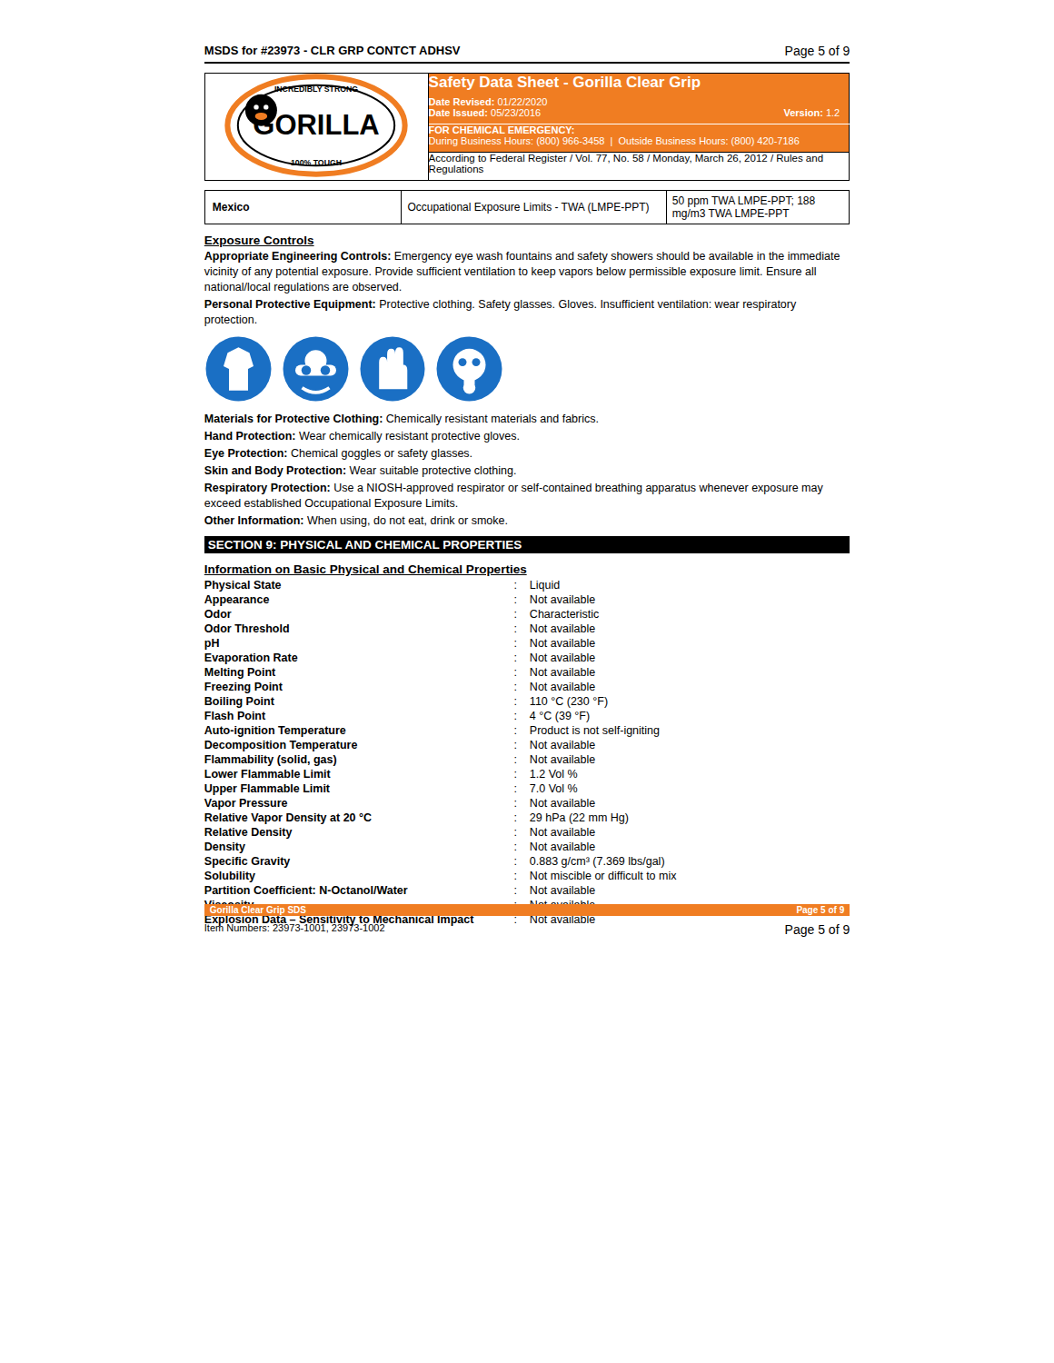MSDS for #23973 - CLR GRP CONTCT ADHSV
Page 5 of 9
| | Safety Data Sheet - Gorilla Clear Grip |
| Date Revised: 01/22/2020 Date Issued: 05/23/2016 Version: 1.2 |
| FOR CHEMICAL EMERGENCY: During Business Hours: (800) 966-3458 / Outside Business Hours: (800) 420-7186 |
| According to Federal Register / Vol. 77, No. 58 / Monday, March 26, 2012 / Rules and Regulations |
| Mexico | Occupational Exposure Limits - TWA (LMPE-PPT) | 50 ppm TWA LMPE-PPT; 188 mg/m3 TWA LMPE-PPT |
Exposure Controls
Appropriate Engineering Controls: Emergency eye wash fountains and safety showers should be available in the immediate vicinity of any potential exposure. Provide sufficient ventilation to keep vapors below permissible exposure limit. Ensure all national/local regulations are observed.
Personal Protective Equipment: Protective clothing. Safety glasses. Gloves. Insufficient ventilation: wear respiratory protection.
Materials for Protective Clothing: Chemically resistant materials and fabrics.
Hand Protection: Wear chemically resistant protective gloves.
Eye Protection: Chemical goggles or safety glasses.
Skin and Body Protection: Wear suitable protective clothing.
Respiratory Protection: Use a NIOSH-approved respirator or self-contained breathing apparatus whenever exposure may exceed established Occupational Exposure Limits.
Other Information: When using, do not eat, drink or smoke.
SECTION 9: PHYSICAL AND CHEMICAL PROPERTIES
Information on Basic Physical and Chemical Properties
| Physical State | : | Liquid |
| Appearance | : | Not available |
| Odor | : | Characteristic |
| Odor Threshold | : | Not available |
| pH | : | Not available |
| Evaporation Rate | : | Not available |
| Melting Point | : | Not available |
| Freezing Point | : | Not available |
| Boiling Point | : | 110 °C (230 °F) |
| Flash Point | : | 4 °C (39 °F) |
| Auto-ignition Temperature | : | Product is not self-igniting |
| Decomposition Temperature | : | Not available |
| Flammability (solid, gas) | : | Not available |
| Lower Flammable Limit | : | 1.2 Vol % |
| Upper Flammable Limit | : | 7.0 Vol % |
| Vapor Pressure | : | Not available |
| Relative Vapor Density at 20 °C | : | 29 hPa (22 mm Hg) |
| Relative Density | : | Not available |
| Density | : | Not available |
| Specific Gravity | : | 0.883 g/cm³ (7.369 lbs/gal) |
| Solubility | : | Not miscible or difficult to mix |
| Partition Coefficient: N-Octanol/Water | : | Not available |
| Viscosity | : | Not available |
| Explosion Data – Sensitivity to Mechanical Impact | : | Not available |
Gorilla Clear Grip SDS Page 5 of 9
Item Numbers: 23973-1001, 23973-1002 Page 5 of 9